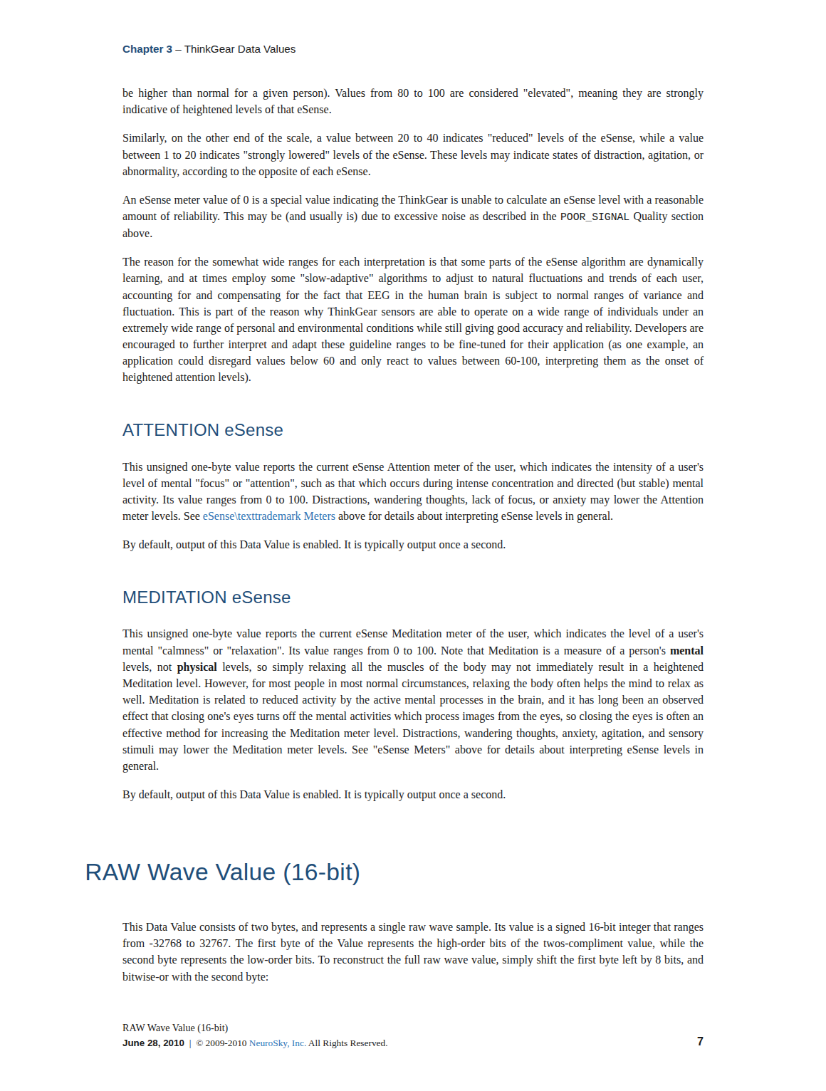Chapter 3 – ThinkGear Data Values
be higher than normal for a given person). Values from 80 to 100 are considered "elevated", meaning they are strongly indicative of heightened levels of that eSense.
Similarly, on the other end of the scale, a value between 20 to 40 indicates "reduced" levels of the eSense, while a value between 1 to 20 indicates "strongly lowered" levels of the eSense. These levels may indicate states of distraction, agitation, or abnormality, according to the opposite of each eSense.
An eSense meter value of 0 is a special value indicating the ThinkGear is unable to calculate an eSense level with a reasonable amount of reliability. This may be (and usually is) due to excessive noise as described in the POOR_SIGNAL Quality section above.
The reason for the somewhat wide ranges for each interpretation is that some parts of the eSense algorithm are dynamically learning, and at times employ some "slow-adaptive" algorithms to adjust to natural fluctuations and trends of each user, accounting for and compensating for the fact that EEG in the human brain is subject to normal ranges of variance and fluctuation. This is part of the reason why ThinkGear sensors are able to operate on a wide range of individuals under an extremely wide range of personal and environmental conditions while still giving good accuracy and reliability. Developers are encouraged to further interpret and adapt these guideline ranges to be fine-tuned for their application (as one example, an application could disregard values below 60 and only react to values between 60-100, interpreting them as the onset of heightened attention levels).
ATTENTION eSense
This unsigned one-byte value reports the current eSense Attention meter of the user, which indicates the intensity of a user's level of mental "focus" or "attention", such as that which occurs during intense concentration and directed (but stable) mental activity. Its value ranges from 0 to 100. Distractions, wandering thoughts, lack of focus, or anxiety may lower the Attention meter levels. See eSense\texttrademark Meters above for details about interpreting eSense levels in general.
By default, output of this Data Value is enabled. It is typically output once a second.
MEDITATION eSense
This unsigned one-byte value reports the current eSense Meditation meter of the user, which indicates the level of a user's mental "calmness" or "relaxation". Its value ranges from 0 to 100. Note that Meditation is a measure of a person's mental levels, not physical levels, so simply relaxing all the muscles of the body may not immediately result in a heightened Meditation level. However, for most people in most normal circumstances, relaxing the body often helps the mind to relax as well. Meditation is related to reduced activity by the active mental processes in the brain, and it has long been an observed effect that closing one's eyes turns off the mental activities which process images from the eyes, so closing the eyes is often an effective method for increasing the Meditation meter level. Distractions, wandering thoughts, anxiety, agitation, and sensory stimuli may lower the Meditation meter levels. See "eSense Meters" above for details about interpreting eSense levels in general.
By default, output of this Data Value is enabled. It is typically output once a second.
RAW Wave Value (16-bit)
This Data Value consists of two bytes, and represents a single raw wave sample. Its value is a signed 16-bit integer that ranges from -32768 to 32767. The first byte of the Value represents the high-order bits of the twos-compliment value, while the second byte represents the low-order bits. To reconstruct the full raw wave value, simply shift the first byte left by 8 bits, and bitwise-or with the second byte:
RAW Wave Value (16-bit) June 28, 2010 | © 2009-2010 NeuroSky, Inc. All Rights Reserved.
7